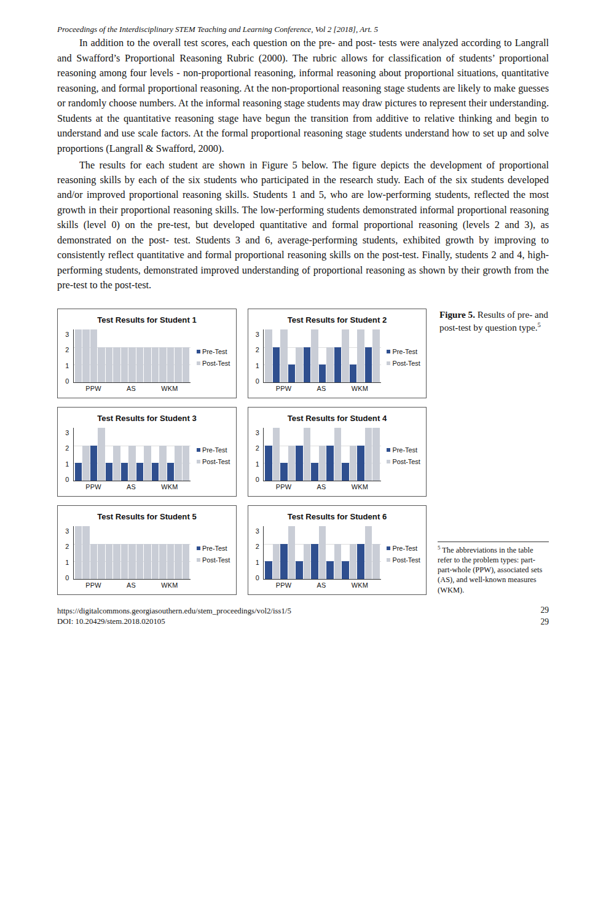Proceedings of the Interdisciplinary STEM Teaching and Learning Conference, Vol 2 [2018], Art. 5
In addition to the overall test scores, each question on the pre- and post- tests were analyzed according to Langrall and Swafford’s Proportional Reasoning Rubric (2000). The rubric allows for classification of students’ proportional reasoning among four levels - non-proportional reasoning, informal reasoning about proportional situations, quantitative reasoning, and formal proportional reasoning. At the non-proportional reasoning stage students are likely to make guesses or randomly choose numbers. At the informal reasoning stage students may draw pictures to represent their understanding. Students at the quantitative reasoning stage have begun the transition from additive to relative thinking and begin to understand and use scale factors. At the formal proportional reasoning stage students understand how to set up and solve proportions (Langrall & Swafford, 2000).
The results for each student are shown in Figure 5 below. The figure depicts the development of proportional reasoning skills by each of the six students who participated in the research study. Each of the six students developed and/or improved proportional reasoning skills. Students 1 and 5, who are low-performing students, reflected the most growth in their proportional reasoning skills. The low-performing students demonstrated informal proportional reasoning skills (level 0) on the pre-test, but developed quantitative and formal proportional reasoning (levels 2 and 3), as demonstrated on the post- test. Students 3 and 6, average-performing students, exhibited growth by improving to consistently reflect quantitative and formal proportional reasoning skills on the post-test. Finally, students 2 and 4, high-performing students, demonstrated improved understanding of proportional reasoning as shown by their growth from the pre-test to the post-test.
Test Results for Student 1
3210
PPW AS WKM
Pre-Test Post-Test
Test Results for Student 2
3210
PPW AS WKM
Pre-Test Post-Test
Figure 5. Results of pre- and post-test by question type.5
Test Results for Student 3
3210
PPW AS WKM
Pre-Test Post-Test
Test Results for Student 4
3210
PPW AS WKM
Pre-Test Post-Test
Test Results for Student 5
3210
PPW AS WKM
Pre-Test Post-Test
Test Results for Student 6
3210
PPW AS WKM
Pre-Test Post-Test
5 The abbreviations in the table refer to the problem types: part-part-whole (PPW), associated sets (AS), and well-known measures (WKM).
https://digitalcommons.georgiasouthern.edu/stem_proceedings/vol2/iss1/5
DOI: 10.20429/stem.2018.020105
29
29